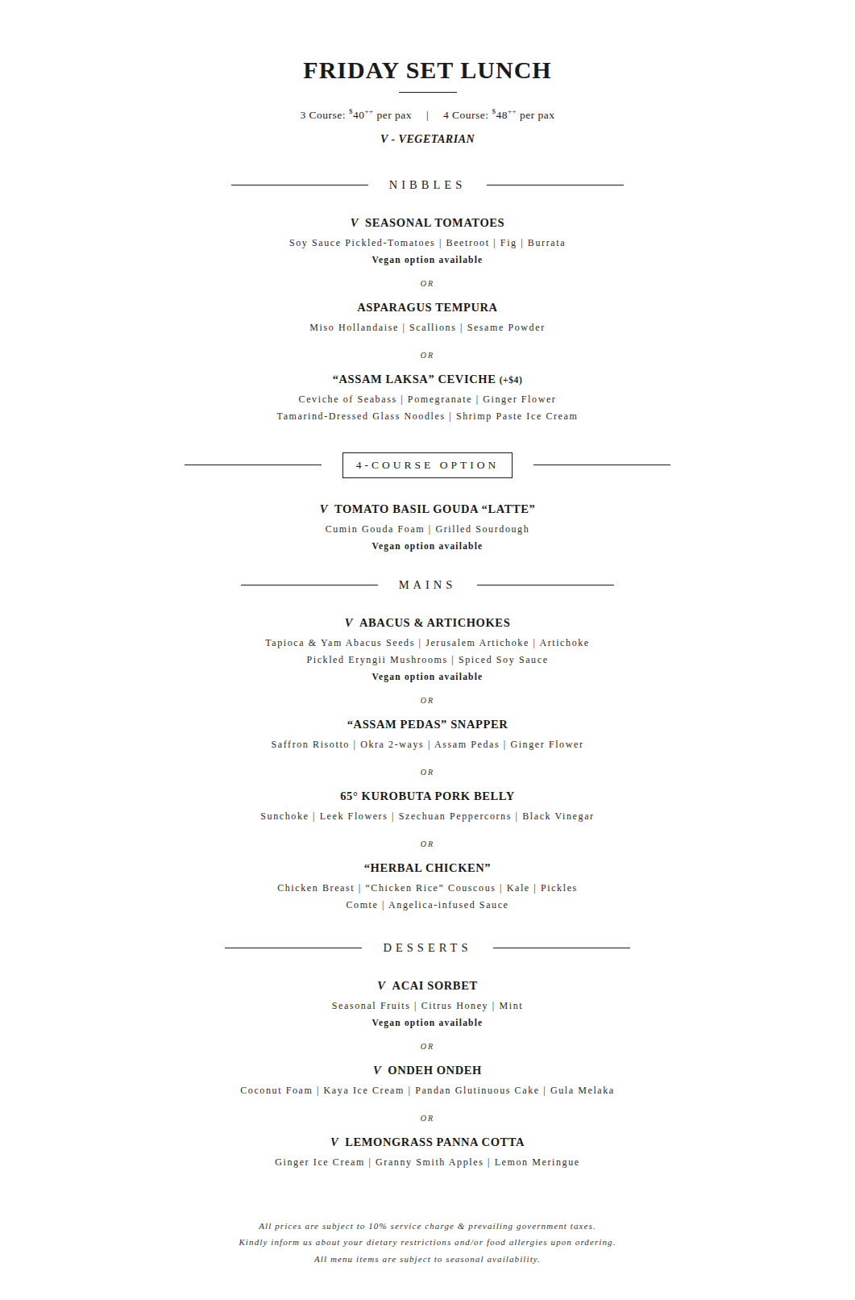FRIDAY SET LUNCH
3 Course: $40++ per pax | 4 Course: $48++ per pax
V - VEGETARIAN
NIBBLES
VSEASONAL TOMATOES
Soy Sauce Pickled-Tomatoes | Beetroot | Fig | Burrata
Vegan option available
OR
ASPARAGUS TEMPURA
Miso Hollandaise | Scallions | Sesame Powder
OR
“ASSAM LAKSA” CEVICHE (+$4)
Ceviche of Seabass | Pomegranate | Ginger Flower
Tamarind-Dressed Glass Noodles | Shrimp Paste Ice Cream
4-COURSE OPTION
VTOMATO BASIL GOUDA “LATTE”
Cumin Gouda Foam | Grilled Sourdough
Vegan option available
MAINS
VABACUS & ARTICHOKES
Tapioca & Yam Abacus Seeds | Jerusalem Artichoke | Artichoke
Pickled Eryngii Mushrooms | Spiced Soy Sauce
Vegan option available
OR
“ASSAM PEDAS” SNAPPER
Saffron Risotto | Okra 2-ways | Assam Pedas | Ginger Flower
OR
65° KUROBUTA PORK BELLY
Sunchoke | Leek Flowers | Szechuan Peppercorns | Black Vinegar
OR
“HERBAL CHICKEN”
Chicken Breast | “Chicken Rice” Couscous | Kale | Pickles
Comte | Angelica-infused Sauce
DESSERTS
VACAI SORBET
Seasonal Fruits | Citrus Honey | Mint
Vegan option available
OR
VONDEH ONDEH
Coconut Foam | Kaya Ice Cream | Pandan Glutinuous Cake | Gula Melaka
OR
VLEMONGRASS PANNA COTTA
Ginger Ice Cream | Granny Smith Apples | Lemon Meringue
All prices are subject to 10% service charge & prevailing government taxes.
Kindly inform us about your dietary restrictions and/or food allergies upon ordering.
All menu items are subject to seasonal availability.